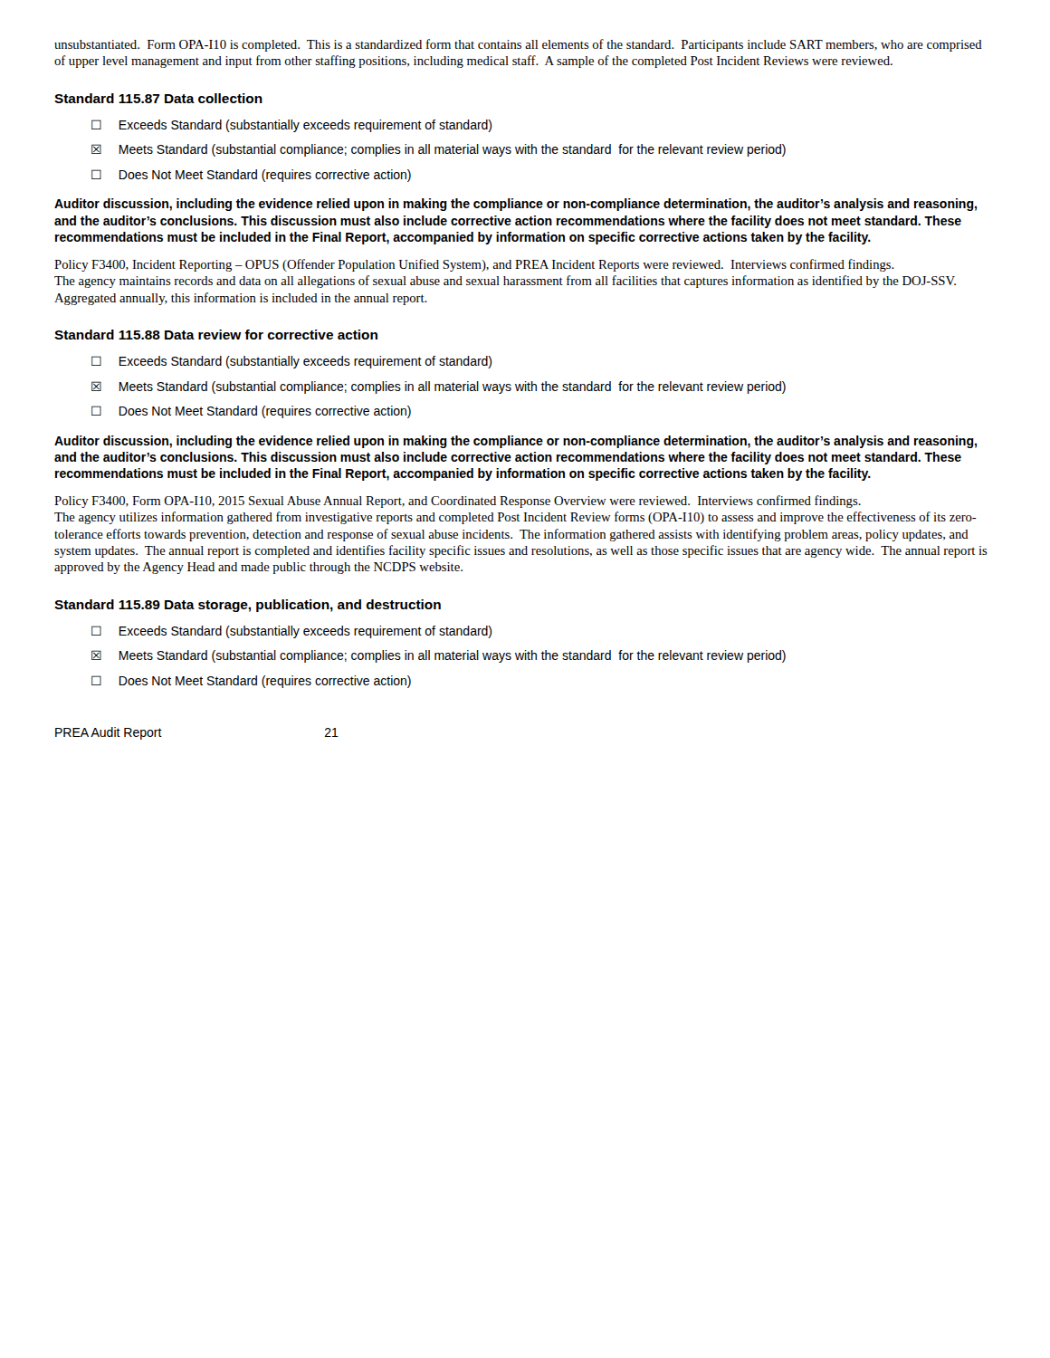unsubstantiated. Form OPA-I10 is completed. This is a standardized form that contains all elements of the standard. Participants include SART members, who are comprised of upper level management and input from other staffing positions, including medical staff. A sample of the completed Post Incident Reviews were reviewed.
Standard 115.87 Data collection
☐ Exceeds Standard (substantially exceeds requirement of standard)
☒ Meets Standard (substantial compliance; complies in all material ways with the standard for the relevant review period)
☐ Does Not Meet Standard (requires corrective action)
Auditor discussion, including the evidence relied upon in making the compliance or non-compliance determination, the auditor’s analysis and reasoning, and the auditor’s conclusions. This discussion must also include corrective action recommendations where the facility does not meet standard. These recommendations must be included in the Final Report, accompanied by information on specific corrective actions taken by the facility.
Policy F3400, Incident Reporting – OPUS (Offender Population Unified System), and PREA Incident Reports were reviewed. Interviews confirmed findings.
The agency maintains records and data on all allegations of sexual abuse and sexual harassment from all facilities that captures information as identified by the DOJ-SSV. Aggregated annually, this information is included in the annual report.
Standard 115.88 Data review for corrective action
☐ Exceeds Standard (substantially exceeds requirement of standard)
☒ Meets Standard (substantial compliance; complies in all material ways with the standard for the relevant review period)
☐ Does Not Meet Standard (requires corrective action)
Auditor discussion, including the evidence relied upon in making the compliance or non-compliance determination, the auditor’s analysis and reasoning, and the auditor’s conclusions. This discussion must also include corrective action recommendations where the facility does not meet standard. These recommendations must be included in the Final Report, accompanied by information on specific corrective actions taken by the facility.
Policy F3400, Form OPA-I10, 2015 Sexual Abuse Annual Report, and Coordinated Response Overview were reviewed. Interviews confirmed findings.
The agency utilizes information gathered from investigative reports and completed Post Incident Review forms (OPA-I10) to assess and improve the effectiveness of its zero-tolerance efforts towards prevention, detection and response of sexual abuse incidents. The information gathered assists with identifying problem areas, policy updates, and system updates. The annual report is completed and identifies facility specific issues and resolutions, as well as those specific issues that are agency wide. The annual report is approved by the Agency Head and made public through the NCDPS website.
Standard 115.89 Data storage, publication, and destruction
☐ Exceeds Standard (substantially exceeds requirement of standard)
☒ Meets Standard (substantial compliance; complies in all material ways with the standard for the relevant review period)
☐ Does Not Meet Standard (requires corrective action)
PREA Audit Report 21